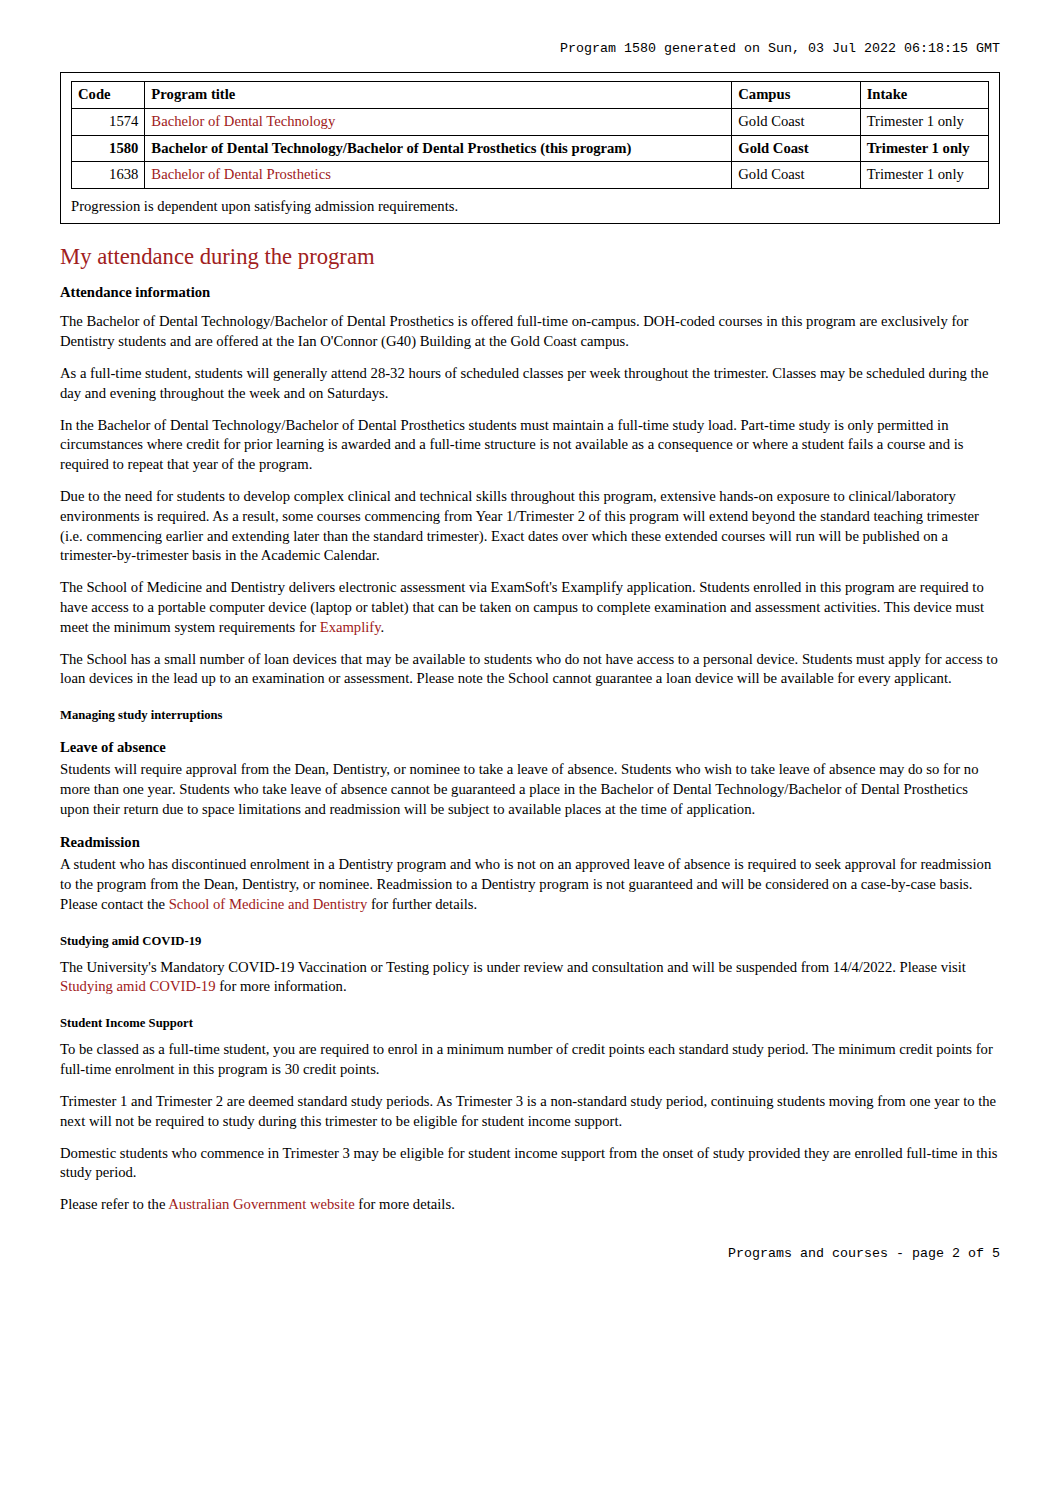Program 1580 generated on Sun, 03 Jul 2022 06:18:15 GMT
| Code | Program title | Campus | Intake |
| --- | --- | --- | --- |
| 1574 | Bachelor of Dental Technology | Gold Coast | Trimester 1 only |
| 1580 | Bachelor of Dental Technology/Bachelor of Dental Prosthetics (this program) | Gold Coast | Trimester 1 only |
| 1638 | Bachelor of Dental Prosthetics | Gold Coast | Trimester 1 only |
Progression is dependent upon satisfying admission requirements.
My attendance during the program
Attendance information
The Bachelor of Dental Technology/Bachelor of Dental Prosthetics is offered full-time on-campus. DOH-coded courses in this program are exclusively for Dentistry students and are offered at the Ian O'Connor (G40) Building at the Gold Coast campus.
As a full-time student, students will generally attend 28-32 hours of scheduled classes per week throughout the trimester. Classes may be scheduled during the day and evening throughout the week and on Saturdays.
In the Bachelor of Dental Technology/Bachelor of Dental Prosthetics students must maintain a full-time study load. Part-time study is only permitted in circumstances where credit for prior learning is awarded and a full-time structure is not available as a consequence or where a student fails a course and is required to repeat that year of the program.
Due to the need for students to develop complex clinical and technical skills throughout this program, extensive hands-on exposure to clinical/laboratory environments is required. As a result, some courses commencing from Year 1/Trimester 2 of this program will extend beyond the standard teaching trimester (i.e. commencing earlier and extending later than the standard trimester). Exact dates over which these extended courses will run will be published on a trimester-by-trimester basis in the Academic Calendar.
The School of Medicine and Dentistry delivers electronic assessment via ExamSoft's Examplify application. Students enrolled in this program are required to have access to a portable computer device (laptop or tablet) that can be taken on campus to complete examination and assessment activities. This device must meet the minimum system requirements for Examplify.
The School has a small number of loan devices that may be available to students who do not have access to a personal device. Students must apply for access to loan devices in the lead up to an examination or assessment. Please note the School cannot guarantee a loan device will be available for every applicant.
Managing study interruptions
Leave of absence
Students will require approval from the Dean, Dentistry, or nominee to take a leave of absence. Students who wish to take leave of absence may do so for no more than one year. Students who take leave of absence cannot be guaranteed a place in the Bachelor of Dental Technology/Bachelor of Dental Prosthetics upon their return due to space limitations and readmission will be subject to available places at the time of application.
Readmission
A student who has discontinued enrolment in a Dentistry program and who is not on an approved leave of absence is required to seek approval for readmission to the program from the Dean, Dentistry, or nominee. Readmission to a Dentistry program is not guaranteed and will be considered on a case-by-case basis. Please contact the School of Medicine and Dentistry for further details.
Studying amid COVID-19
The University's Mandatory COVID-19 Vaccination or Testing policy is under review and consultation and will be suspended from 14/4/2022. Please visit Studying amid COVID-19 for more information.
Student Income Support
To be classed as a full-time student, you are required to enrol in a minimum number of credit points each standard study period. The minimum credit points for full-time enrolment in this program is 30 credit points.
Trimester 1 and Trimester 2 are deemed standard study periods. As Trimester 3 is a non-standard study period, continuing students moving from one year to the next will not be required to study during this trimester to be eligible for student income support.
Domestic students who commence in Trimester 3 may be eligible for student income support from the onset of study provided they are enrolled full-time in this study period.
Please refer to the Australian Government website for more details.
Programs and courses - page 2 of 5